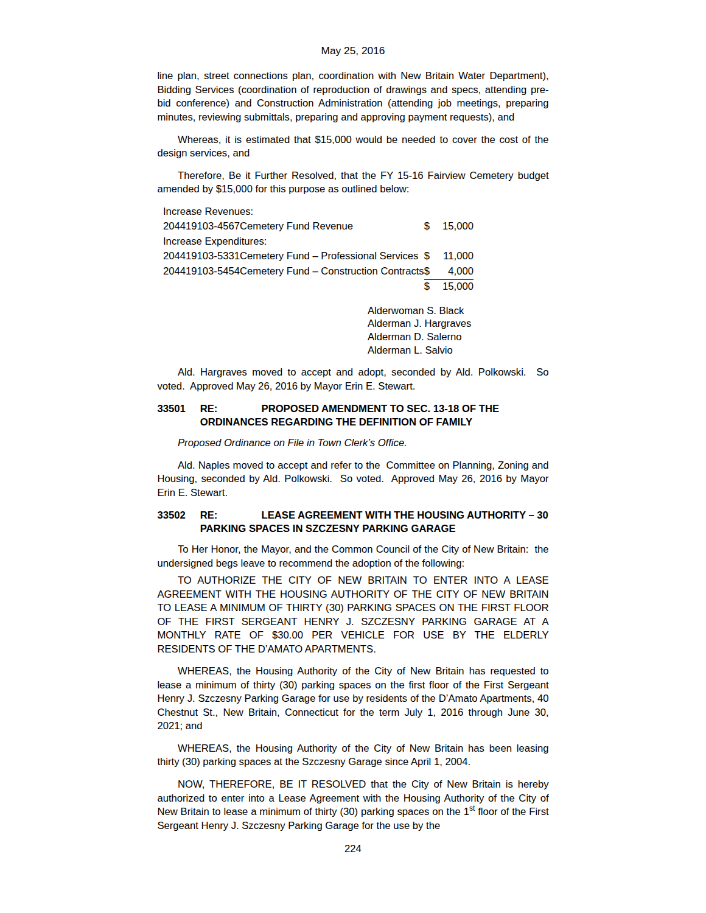May 25, 2016
line plan, street connections plan, coordination with New Britain Water Department), Bidding Services (coordination of reproduction of drawings and specs, attending pre-bid conference) and Construction Administration (attending job meetings, preparing minutes, reviewing submittals, preparing and approving payment requests), and
Whereas, it is estimated that $15,000 would be needed to cover the cost of the design services, and
Therefore, Be it Further Resolved, that the FY 15-16 Fairview Cemetery budget amended by $15,000 for this purpose as outlined below:
| Increase Revenues: | | |
| 204419103-4567 | Cemetery Fund Revenue | $ | 15,000 |
| Increase Expenditures: | | |
| 204419103-5331 | Cemetery Fund – Professional Services | $ | 11,000 |
| 204419103-5454 | Cemetery Fund – Construction Contracts | $ | 4,000 |
| | | $ | 15,000 |
Alderwoman S. Black
Alderman J. Hargraves
Alderman D. Salerno
Alderman L. Salvio
Ald. Hargraves moved to accept and adopt, seconded by Ald. Polkowski. So voted. Approved May 26, 2016 by Mayor Erin E. Stewart.
33501
RE: PROPOSED AMENDMENT TO SEC. 13-18 OF THE ORDINANCES REGARDING THE DEFINITION OF FAMILY
Proposed Ordinance on File in Town Clerk’s Office.
Ald. Naples moved to accept and refer to the Committee on Planning, Zoning and Housing, seconded by Ald. Polkowski. So voted. Approved May 26, 2016 by Mayor Erin E. Stewart.
33502
RE: LEASE AGREEMENT WITH THE HOUSING AUTHORITY – 30 PARKING SPACES IN SZCZESNY PARKING GARAGE
To Her Honor, the Mayor, and the Common Council of the City of New Britain: the undersigned begs leave to recommend the adoption of the following:
TO AUTHORIZE THE CITY OF NEW BRITAIN TO ENTER INTO A LEASE AGREEMENT WITH THE HOUSING AUTHORITY OF THE CITY OF NEW BRITAIN TO LEASE A MINIMUM OF THIRTY (30) PARKING SPACES ON THE FIRST FLOOR OF THE FIRST SERGEANT HENRY J. SZCZESNY PARKING GARAGE AT A MONTHLY RATE OF $30.00 PER VEHICLE FOR USE BY THE ELDERLY RESIDENTS OF THE D’AMATO APARTMENTS.
WHEREAS, the Housing Authority of the City of New Britain has requested to lease a minimum of thirty (30) parking spaces on the first floor of the First Sergeant Henry J. Szczesny Parking Garage for use by residents of the D’Amato Apartments, 40 Chestnut St., New Britain, Connecticut for the term July 1, 2016 through June 30, 2021; and
WHEREAS, the Housing Authority of the City of New Britain has been leasing thirty (30) parking spaces at the Szczesny Garage since April 1, 2004.
NOW, THEREFORE, BE IT RESOLVED that the City of New Britain is hereby authorized to enter into a Lease Agreement with the Housing Authority of the City of New Britain to lease a minimum of thirty (30) parking spaces on the 1st floor of the First Sergeant Henry J. Szczesny Parking Garage for the use by the
224